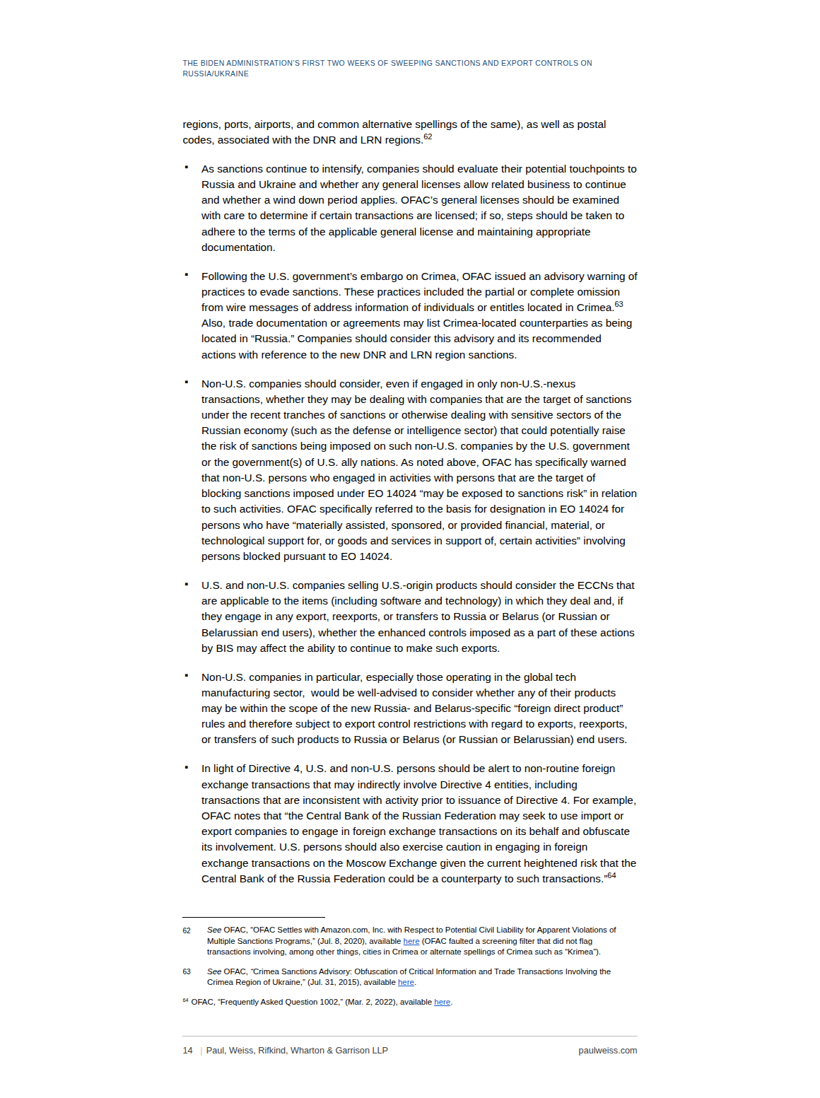The Biden Administration’s First Two Weeks of Sweeping Sanctions and Export Controls on Russia/Ukraine
regions, ports, airports, and common alternative spellings of the same), as well as postal codes, associated with the DNR and LRN regions.62
As sanctions continue to intensify, companies should evaluate their potential touchpoints to Russia and Ukraine and whether any general licenses allow related business to continue and whether a wind down period applies. OFAC’s general licenses should be examined with care to determine if certain transactions are licensed; if so, steps should be taken to adhere to the terms of the applicable general license and maintaining appropriate documentation.
Following the U.S. government’s embargo on Crimea, OFAC issued an advisory warning of practices to evade sanctions. These practices included the partial or complete omission from wire messages of address information of individuals or entitles located in Crimea.63 Also, trade documentation or agreements may list Crimea-located counterparties as being located in “Russia.” Companies should consider this advisory and its recommended actions with reference to the new DNR and LRN region sanctions.
Non-U.S. companies should consider, even if engaged in only non-U.S.-nexus transactions, whether they may be dealing with companies that are the target of sanctions under the recent tranches of sanctions or otherwise dealing with sensitive sectors of the Russian economy (such as the defense or intelligence sector) that could potentially raise the risk of sanctions being imposed on such non-U.S. companies by the U.S. government or the government(s) of U.S. ally nations. As noted above, OFAC has specifically warned that non-U.S. persons who engaged in activities with persons that are the target of blocking sanctions imposed under EO 14024 “may be exposed to sanctions risk” in relation to such activities. OFAC specifically referred to the basis for designation in EO 14024 for persons who have “materially assisted, sponsored, or provided financial, material, or technological support for, or goods and services in support of, certain activities” involving persons blocked pursuant to EO 14024.
U.S. and non-U.S. companies selling U.S.-origin products should consider the ECCNs that are applicable to the items (including software and technology) in which they deal and, if they engage in any export, reexports, or transfers to Russia or Belarus (or Russian or Belarussian end users), whether the enhanced controls imposed as a part of these actions by BIS may affect the ability to continue to make such exports.
Non-U.S. companies in particular, especially those operating in the global tech manufacturing sector, would be well-advised to consider whether any of their products may be within the scope of the new Russia- and Belarus-specific “foreign direct product” rules and therefore subject to export control restrictions with regard to exports, reexports, or transfers of such products to Russia or Belarus (or Russian or Belarussian) end users.
In light of Directive 4, U.S. and non-U.S. persons should be alert to non-routine foreign exchange transactions that may indirectly involve Directive 4 entities, including transactions that are inconsistent with activity prior to issuance of Directive 4. For example, OFAC notes that “the Central Bank of the Russian Federation may seek to use import or export companies to engage in foreign exchange transactions on its behalf and obfuscate its involvement. U.S. persons should also exercise caution in engaging in foreign exchange transactions on the Moscow Exchange given the current heightened risk that the Central Bank of the Russia Federation could be a counterparty to such transactions.”64
62
See OFAC, “OFAC Settles with Amazon.com, Inc. with Respect to Potential Civil Liability for Apparent Violations of Multiple Sanctions Programs,” (Jul. 8, 2020), available here (OFAC faulted a screening filter that did not flag transactions involving, among other things, cities in Crimea or alternate spellings of Crimea such as “Krimea”).
63
See OFAC, “Crimea Sanctions Advisory: Obfuscation of Critical Information and Trade Transactions Involving the Crimea Region of Ukraine,” (Jul. 31, 2015), available here.
64
OFAC, “Frequently Asked Question 1002,” (Mar. 2, 2022), available here.
14|Paul, Weiss, Rifkind, Wharton & Garrison LLP
paulweiss.com